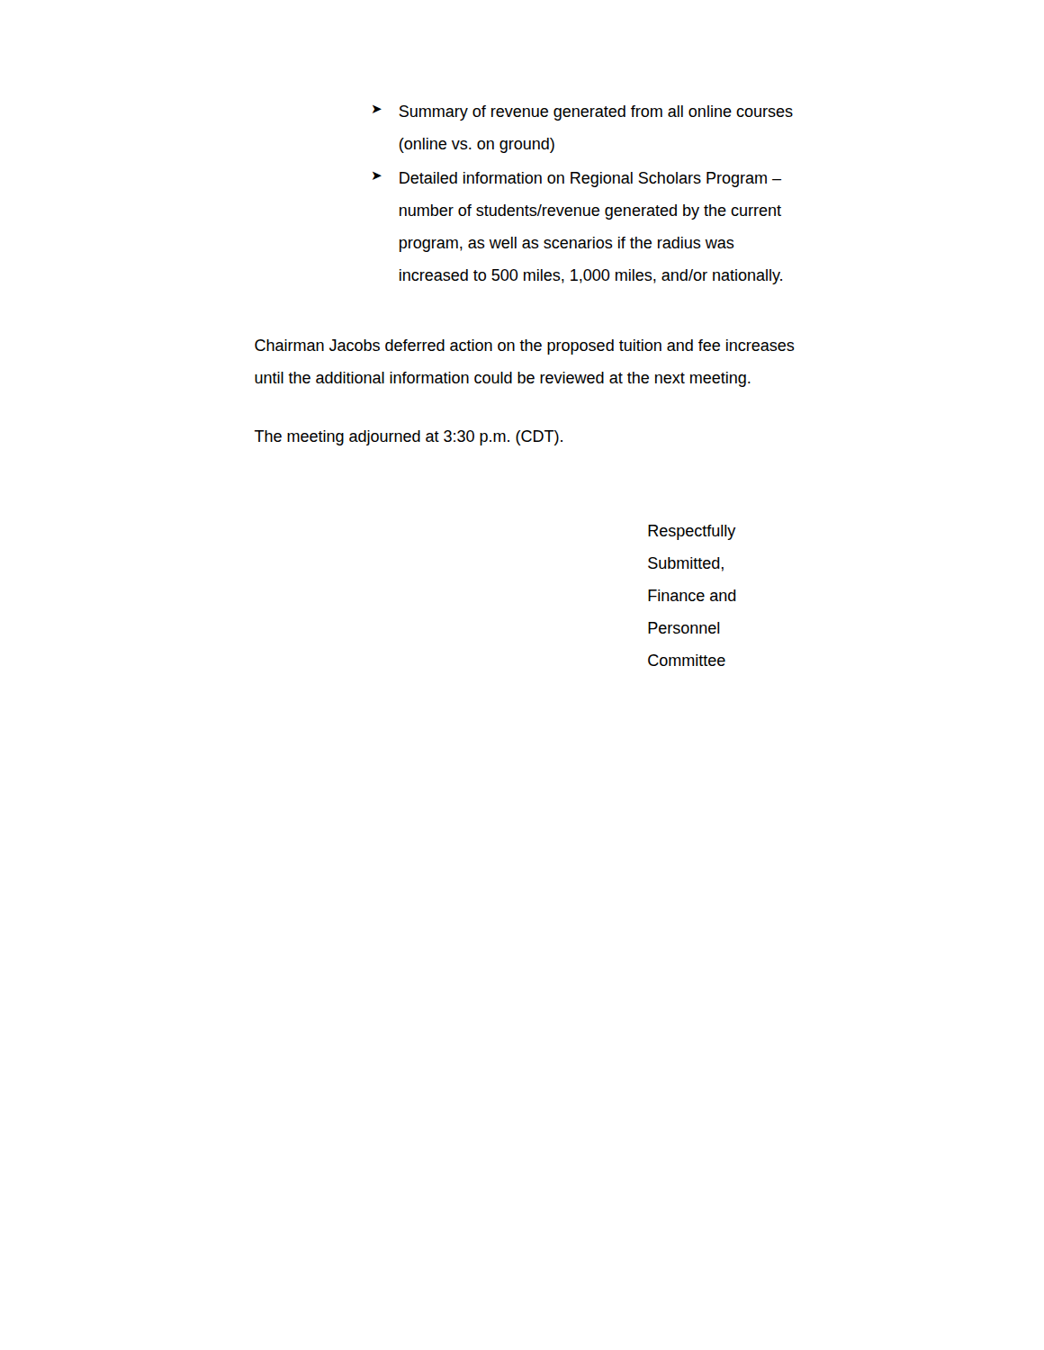Summary of revenue generated from all online courses (online vs. on ground)
Detailed information on Regional Scholars Program – number of students/revenue generated by the current program, as well as scenarios if the radius was increased to 500 miles, 1,000 miles, and/or nationally.
Chairman Jacobs deferred action on the proposed tuition and fee increases until the additional information could be reviewed at the next meeting.
The meeting adjourned at 3:30 p.m. (CDT).
Respectfully Submitted,
Finance and Personnel Committee